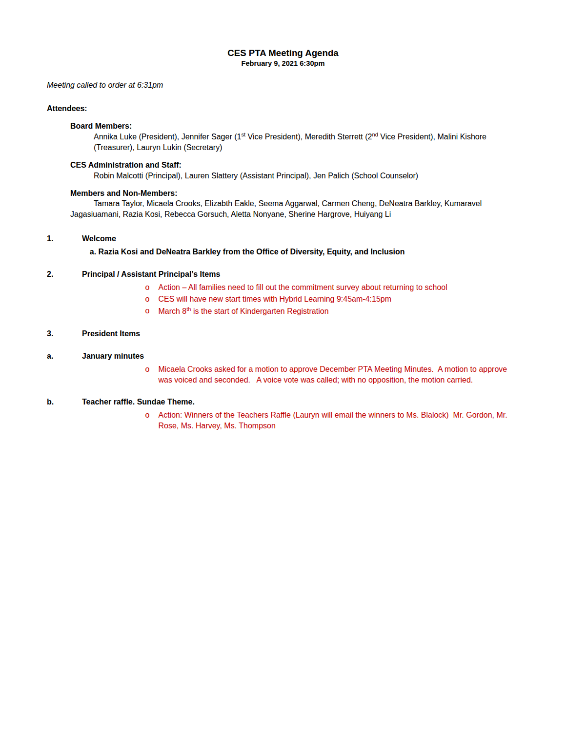CES PTA Meeting Agenda
February 9, 2021 6:30pm
Meeting called to order at 6:31pm
Attendees:
Board Members:
Annika Luke (President), Jennifer Sager (1st Vice President), Meredith Sterrett (2nd Vice President), Malini Kishore (Treasurer), Lauryn Lukin (Secretary)
CES Administration and Staff:
Robin Malcotti (Principal), Lauren Slattery (Assistant Principal), Jen Palich (School Counselor)
Members and Non-Members:
Tamara Taylor, Micaela Crooks, Elizabth Eakle, Seema Aggarwal, Carmen Cheng, DeNeatra Barkley, Kumaravel Jagasiuamani, Razia Kosi, Rebecca Gorsuch, Aletta Nonyane, Sherine Hargrove, Huiyang Li
1.
Welcome
Razia Kosi and DeNeatra Barkley from the Office of Diversity, Equity, and Inclusion
2.
Principal / Assistant Principal’s Items
Action – All families need to fill out the commitment survey about returning to school
CES will have new start times with Hybrid Learning 9:45am-4:15pm
March 8th is the start of Kindergarten Registration
3.
President Items
a.
January minutes
Micaela Crooks asked for a motion to approve December PTA Meeting Minutes. A motion to approve was voiced and seconded. A voice vote was called; with no opposition, the motion carried.
b.
Teacher raffle. Sundae Theme.
Action: Winners of the Teachers Raffle (Lauryn will email the winners to Ms. Blalock) Mr. Gordon, Mr. Rose, Ms. Harvey, Ms. Thompson